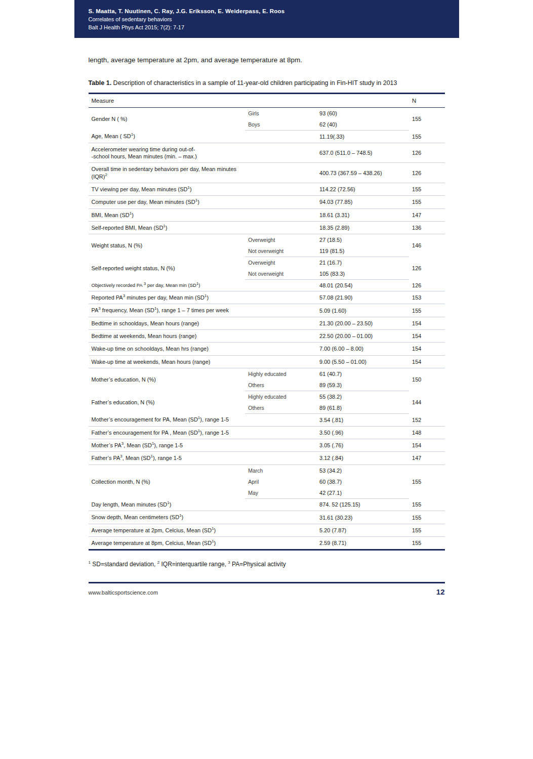S. Maatta, T. Nuutinen, C. Ray, J.G. Eriksson, E. Weiderpass, E. Roos
Correlates of sedentary behaviors
Balt J Health Phys Act 2015; 7(2): 7-17
length, average temperature at 2pm, and average temperature at 8pm.
Table 1. Description of characteristics in a sample of 11-year-old children participating in Fin-HIT study in 2013
| Measure | N |
| --- | --- |
| Gender N ( %) | Girls | 93 (60) | 155 |
| Boys | 62 (40) |
| Age, Mean ( SD 1 ) | | 11.19(.33) | 155 |
| Accelerometer wearing time during out-of- -school hours, Mean minutes (min. – max.) | | 637.0 (511.0 – 748.5) | 126 |
| Overall time in sedentary behaviors per day, Mean minutes (IQR) 2 | | 400.73 (367.59 – 438.26) | 126 |
| TV viewing per day, Mean minutes (SD 1 ) | | 114.22 (72.56) | 155 |
| Computer use per day, Mean minutes (SD 1 ) | | 94.03 (77.85) | 155 |
| BMI, Mean (SD 1 ) | | 18.61 (3.31) | 147 |
| Self-reported BMI, Mean (SD 1 ) | | 18.35 (2.89) | 136 |
| Weight status, N (%) | Overweight | 27 (18.5) | 146 |
| Not overweight | 119 (81.5) |
| Self-reported weight status, N (%) | Overweight | 21 (16.7) | 126 |
| Not overweight | 105 (83.3) |
| Objectively recorded PA 3 per day, Mean min (SD 1 ) | | 48.01 (20.54) | 126 |
| Reported PA 3 minutes per day, Mean min (SD 1 ) | | 57.08 (21.90) | 153 |
| PA 3 frequency, Mean (SD 1 ), range 1 – 7 times per week | | 5.09 (1.60) | 155 |
| Bedtime in schooldays, Mean hours (range) | | 21.30 (20.00 – 23.50) | 154 |
| Bedtime at weekends, Mean hours (range) | | 22.50 (20.00 – 01.00) | 154 |
| Wake-up time on schooldays, Mean hrs (range) | | 7.00 (6.00 – 8.00) | 154 |
| Wake-up time at weekends, Mean hours (range) | | 9.00 (5.50 – 01.00) | 154 |
| Mother’s education, N (%) | Highly educated | 61 (40.7) | 150 |
| Others | 89 (59.3) |
| Father’s education, N (%) | Highly educated | 55 (38.2) | 144 |
| Others | 89 (61.8) |
| Mother’s encouragement for PA, Mean (SD 1 ), range 1-5 | | 3.54 (.81) | 152 |
| Father’s encouragement for PA , Mean (SD 1 ), range 1-5 | | 3.50 (.96) | 148 |
| Mother’s PA 3 , Mean (SD 1 ), range 1-5 | | 3.05 (.76) | 154 |
| Father’s PA 3 , Mean (SD 1 ), range 1-5 | | 3.12 (.84) | 147 |
| Collection month, N (%) | March | 53 (34.2) | 155 |
| April | 60 (38.7) |
| May | 42 (27.1) |
| Day length, Mean minutes (SD 1 ) | | 874. 52 (125.15) | 155 |
| Snow depth, Mean centimeters (SD 1 ) | | 31.61 (30.23) | 155 |
| Average temperature at 2pm, Celcius, Mean (SD 1 ) | | 5.20 (7.87) | 155 |
| Average temperature at 8pm, Celcius, Mean (SD 1 ) | | 2.59 (8.71) | 155 |
1 SD=standard deviation, 2 IQR=interquartile range, 3 PA=Physical activity
www.balticsportscience.com 12